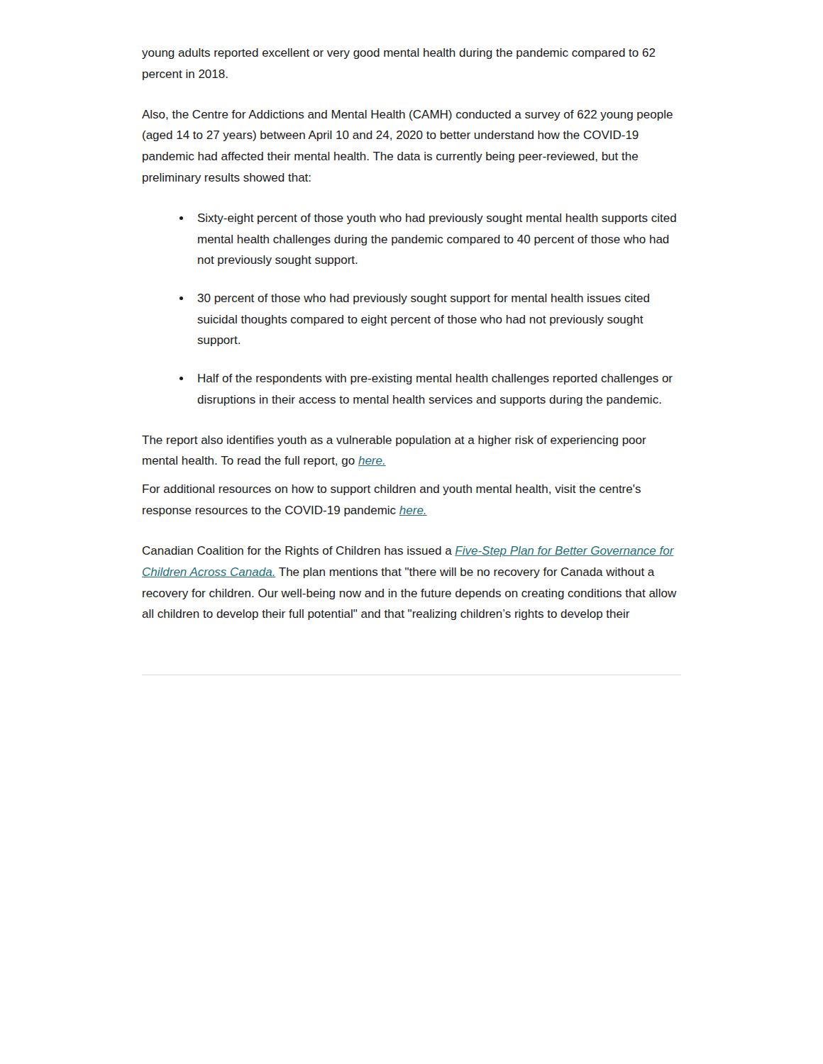young adults reported excellent or very good mental health during the pandemic compared to 62 percent in 2018.
Also, the Centre for Addictions and Mental Health (CAMH) conducted a survey of 622 young people (aged 14 to 27 years) between April 10 and 24, 2020 to better understand how the COVID-19 pandemic had affected their mental health. The data is currently being peer-reviewed, but the preliminary results showed that:
Sixty-eight percent of those youth who had previously sought mental health supports cited mental health challenges during the pandemic compared to 40 percent of those who had not previously sought support.
30 percent of those who had previously sought support for mental health issues cited suicidal thoughts compared to eight percent of those who had not previously sought support.
Half of the respondents with pre-existing mental health challenges reported challenges or disruptions in their access to mental health services and supports during the pandemic.
The report also identifies youth as a vulnerable population at a higher risk of experiencing poor mental health. To read the full report, go here.
For additional resources on how to support children and youth mental health, visit the centre's response resources to the COVID-19 pandemic here.
Canadian Coalition for the Rights of Children has issued a Five-Step Plan for Better Governance for Children Across Canada. The plan mentions that "there will be no recovery for Canada without a recovery for children. Our well-being now and in the future depends on creating conditions that allow all children to develop their full potential" and that "realizing children’s rights to develop their